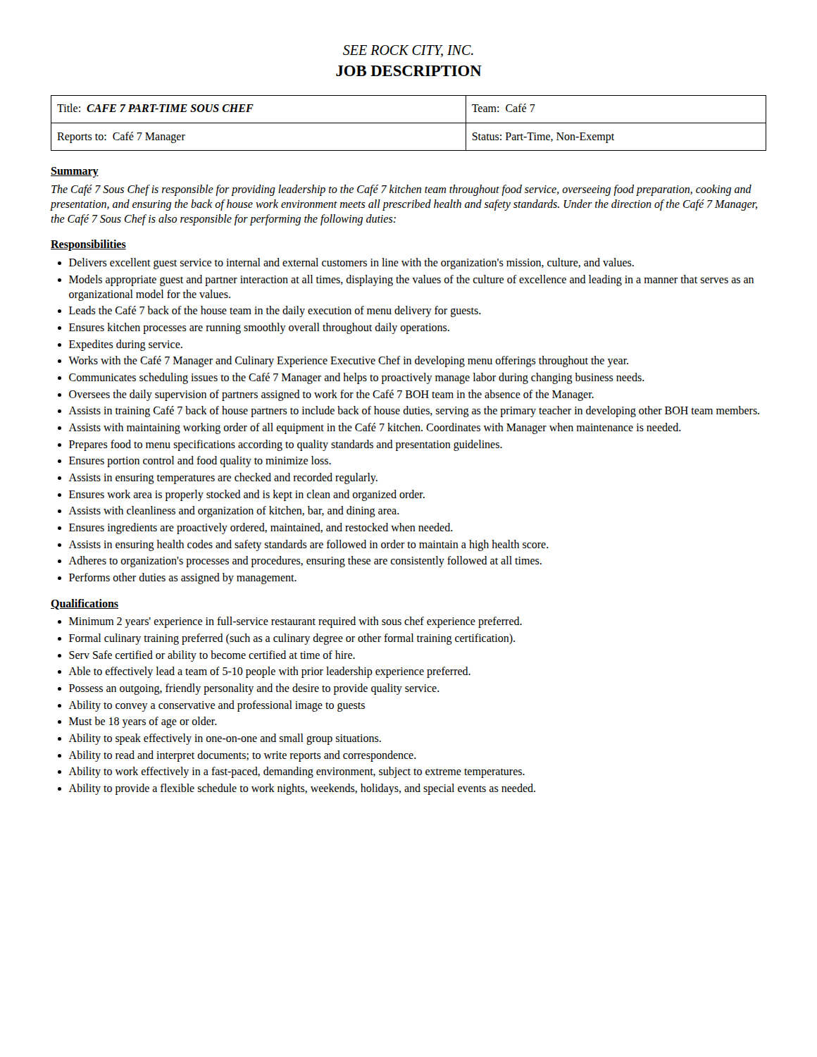SEE ROCK CITY, INC.
JOB DESCRIPTION
| Title: CAFE 7 PART-TIME SOUS CHEF | Team: Café 7 |
| Reports to: Café 7 Manager | Status: Part-Time, Non-Exempt |
Summary
The Café 7 Sous Chef is responsible for providing leadership to the Café 7 kitchen team throughout food service, overseeing food preparation, cooking and presentation, and ensuring the back of house work environment meets all prescribed health and safety standards. Under the direction of the Café 7 Manager, the Café 7 Sous Chef is also responsible for performing the following duties:
Responsibilities
Delivers excellent guest service to internal and external customers in line with the organization's mission, culture, and values.
Models appropriate guest and partner interaction at all times, displaying the values of the culture of excellence and leading in a manner that serves as an organizational model for the values.
Leads the Café 7 back of the house team in the daily execution of menu delivery for guests.
Ensures kitchen processes are running smoothly overall throughout daily operations.
Expedites during service.
Works with the Café 7 Manager and Culinary Experience Executive Chef in developing menu offerings throughout the year.
Communicates scheduling issues to the Café 7 Manager and helps to proactively manage labor during changing business needs.
Oversees the daily supervision of partners assigned to work for the Café 7 BOH team in the absence of the Manager.
Assists in training Café 7 back of house partners to include back of house duties, serving as the primary teacher in developing other BOH team members.
Assists with maintaining working order of all equipment in the Café 7 kitchen. Coordinates with Manager when maintenance is needed.
Prepares food to menu specifications according to quality standards and presentation guidelines.
Ensures portion control and food quality to minimize loss.
Assists in ensuring temperatures are checked and recorded regularly.
Ensures work area is properly stocked and is kept in clean and organized order.
Assists with cleanliness and organization of kitchen, bar, and dining area.
Ensures ingredients are proactively ordered, maintained, and restocked when needed.
Assists in ensuring health codes and safety standards are followed in order to maintain a high health score.
Adheres to organization's processes and procedures, ensuring these are consistently followed at all times.
Performs other duties as assigned by management.
Qualifications
Minimum 2 years' experience in full-service restaurant required with sous chef experience preferred.
Formal culinary training preferred (such as a culinary degree or other formal training certification).
Serv Safe certified or ability to become certified at time of hire.
Able to effectively lead a team of 5-10 people with prior leadership experience preferred.
Possess an outgoing, friendly personality and the desire to provide quality service.
Ability to convey a conservative and professional image to guests
Must be 18 years of age or older.
Ability to speak effectively in one-on-one and small group situations.
Ability to read and interpret documents; to write reports and correspondence.
Ability to work effectively in a fast-paced, demanding environment, subject to extreme temperatures.
Ability to provide a flexible schedule to work nights, weekends, holidays, and special events as needed.